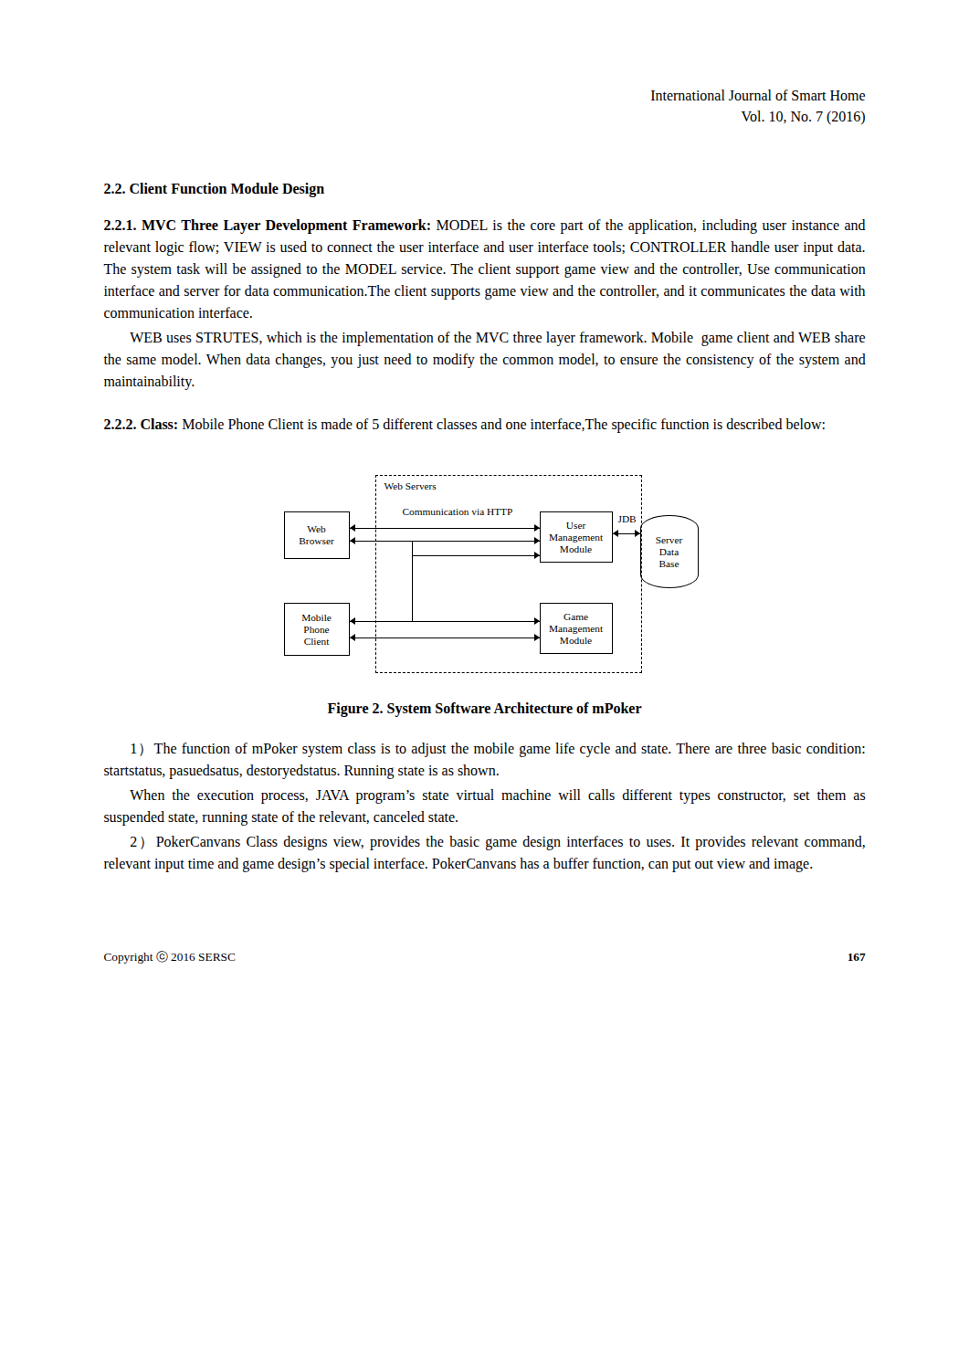International Journal of Smart Home Vol. 10, No. 7 (2016)
2.2. Client Function Module Design
2.2.1. MVC Three Layer Development Framework:
MODEL is the core part of the application, including user instance and relevant logic flow; VIEW is used to connect the user interface and user interface tools; CONTROLLER handle user input data. The system task will be assigned to the MODEL service. The client support game view and the controller, Use communication interface and server for data communication.The client supports game view and the controller, and it communicates the data with communication interface.
WEB uses STRUTES, which is the implementation of the MVC three layer framework. Mobile game client and WEB share the same model. When data changes, you just need to modify the common model, to ensure the consistency of the system and maintainability.
2.2.2. Class:
Mobile Phone Client is made of 5 different classes and one interface,The specific function is described below:
Web Servers
Web
Browser
Mobile
Phone
Client
User
Management
Module
Game
Management
Module
Server
Data
Base
Communication via HTTP
JDB
Figure 2. System Software Architecture of mPoker
1）The function of mPoker system class is to adjust the mobile game life cycle and state. There are three basic condition: startstatus, pasuedsatus, destoryedstatus. Running state is as shown.
When the execution process, JAVA program’s state virtual machine will calls different types constructor, set them as suspended state, running state of the relevant, canceled state.
2）PokerCanvans Class designs view, provides the basic game design interfaces to uses. It provides relevant command, relevant input time and game design’s special interface. PokerCanvans has a buffer function, can put out view and image.
Copyright ⓒ 2016 SERSC
167